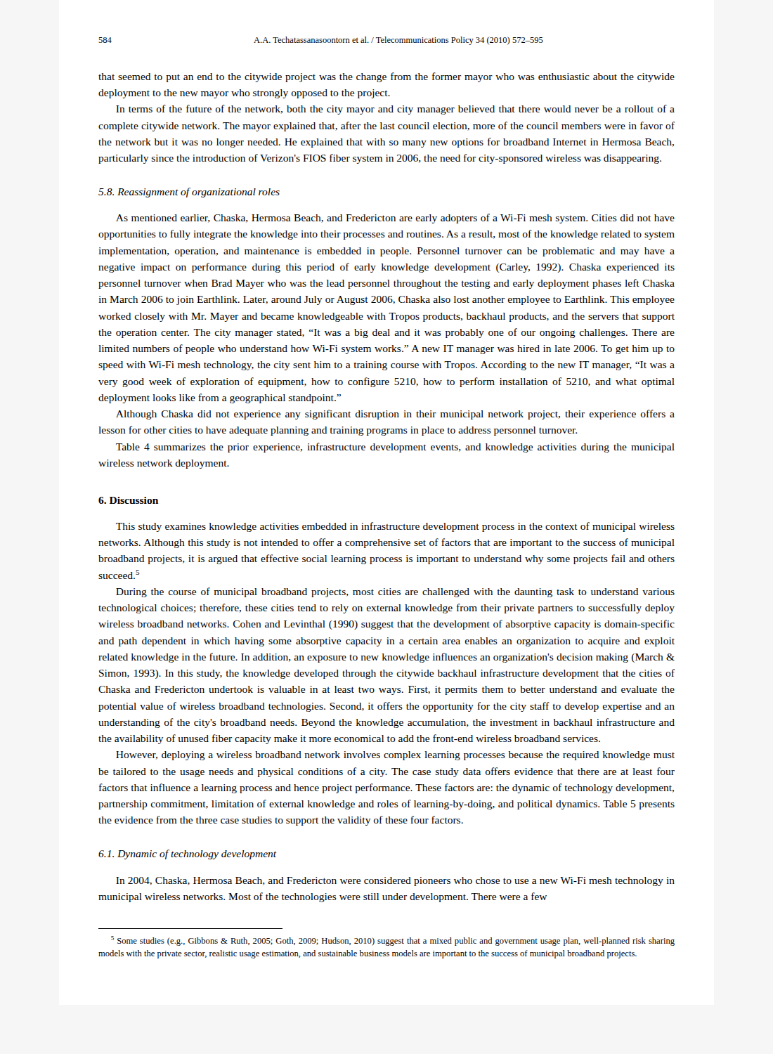584 A.A. Techatassanasoontorn et al. / Telecommunications Policy 34 (2010) 572–595
that seemed to put an end to the citywide project was the change from the former mayor who was enthusiastic about the citywide deployment to the new mayor who strongly opposed to the project.
In terms of the future of the network, both the city mayor and city manager believed that there would never be a rollout of a complete citywide network. The mayor explained that, after the last council election, more of the council members were in favor of the network but it was no longer needed. He explained that with so many new options for broadband Internet in Hermosa Beach, particularly since the introduction of Verizon's FIOS fiber system in 2006, the need for city-sponsored wireless was disappearing.
5.8. Reassignment of organizational roles
As mentioned earlier, Chaska, Hermosa Beach, and Fredericton are early adopters of a Wi-Fi mesh system. Cities did not have opportunities to fully integrate the knowledge into their processes and routines. As a result, most of the knowledge related to system implementation, operation, and maintenance is embedded in people. Personnel turnover can be problematic and may have a negative impact on performance during this period of early knowledge development (Carley, 1992). Chaska experienced its personnel turnover when Brad Mayer who was the lead personnel throughout the testing and early deployment phases left Chaska in March 2006 to join Earthlink. Later, around July or August 2006, Chaska also lost another employee to Earthlink. This employee worked closely with Mr. Mayer and became knowledgeable with Tropos products, backhaul products, and the servers that support the operation center. The city manager stated, “It was a big deal and it was probably one of our ongoing challenges. There are limited numbers of people who understand how Wi-Fi system works.” A new IT manager was hired in late 2006. To get him up to speed with Wi-Fi mesh technology, the city sent him to a training course with Tropos. According to the new IT manager, “It was a very good week of exploration of equipment, how to configure 5210, how to perform installation of 5210, and what optimal deployment looks like from a geographical standpoint.”
Although Chaska did not experience any significant disruption in their municipal network project, their experience offers a lesson for other cities to have adequate planning and training programs in place to address personnel turnover.
Table 4 summarizes the prior experience, infrastructure development events, and knowledge activities during the municipal wireless network deployment.
6. Discussion
This study examines knowledge activities embedded in infrastructure development process in the context of municipal wireless networks. Although this study is not intended to offer a comprehensive set of factors that are important to the success of municipal broadband projects, it is argued that effective social learning process is important to understand why some projects fail and others succeed.5
During the course of municipal broadband projects, most cities are challenged with the daunting task to understand various technological choices; therefore, these cities tend to rely on external knowledge from their private partners to successfully deploy wireless broadband networks. Cohen and Levinthal (1990) suggest that the development of absorptive capacity is domain-specific and path dependent in which having some absorptive capacity in a certain area enables an organization to acquire and exploit related knowledge in the future. In addition, an exposure to new knowledge influences an organization's decision making (March & Simon, 1993). In this study, the knowledge developed through the citywide backhaul infrastructure development that the cities of Chaska and Fredericton undertook is valuable in at least two ways. First, it permits them to better understand and evaluate the potential value of wireless broadband technologies. Second, it offers the opportunity for the city staff to develop expertise and an understanding of the city's broadband needs. Beyond the knowledge accumulation, the investment in backhaul infrastructure and the availability of unused fiber capacity make it more economical to add the front-end wireless broadband services.
However, deploying a wireless broadband network involves complex learning processes because the required knowledge must be tailored to the usage needs and physical conditions of a city. The case study data offers evidence that there are at least four factors that influence a learning process and hence project performance. These factors are: the dynamic of technology development, partnership commitment, limitation of external knowledge and roles of learning-by-doing, and political dynamics. Table 5 presents the evidence from the three case studies to support the validity of these four factors.
6.1. Dynamic of technology development
In 2004, Chaska, Hermosa Beach, and Fredericton were considered pioneers who chose to use a new Wi-Fi mesh technology in municipal wireless networks. Most of the technologies were still under development. There were a few
5 Some studies (e.g., Gibbons & Ruth, 2005; Goth, 2009; Hudson, 2010) suggest that a mixed public and government usage plan, well-planned risk sharing models with the private sector, realistic usage estimation, and sustainable business models are important to the success of municipal broadband projects.